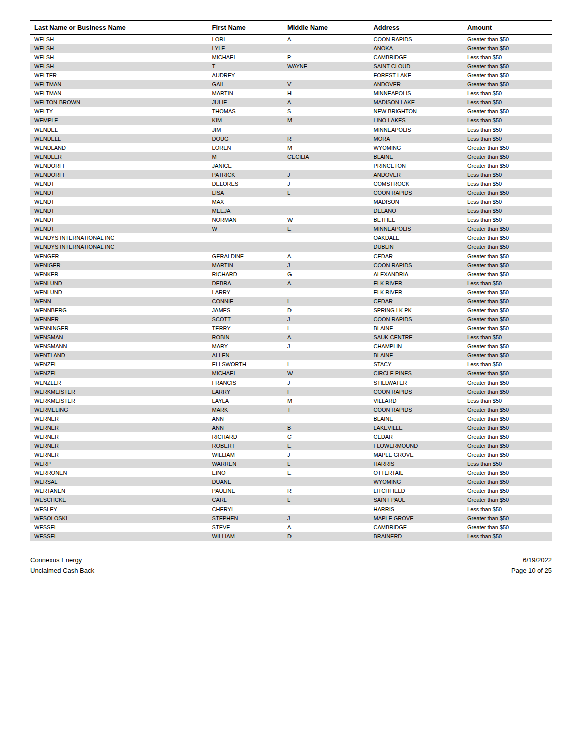| Last Name or Business Name | First Name | Middle Name | Address | Amount |
| --- | --- | --- | --- | --- |
| WELSH | LORI | A | COON RAPIDS | Greater than $50 |
| WELSH | LYLE | | ANOKA | Greater than $50 |
| WELSH | MICHAEL | P | CAMBRIDGE | Less than $50 |
| WELSH | T | WAYNE | SAINT CLOUD | Greater than $50 |
| WELTER | AUDREY | | FOREST LAKE | Greater than $50 |
| WELTMAN | GAIL | V | ANDOVER | Greater than $50 |
| WELTMAN | MARTIN | H | MINNEAPOLIS | Less than $50 |
| WELTON-BROWN | JULIE | A | MADISON LAKE | Less than $50 |
| WELTY | THOMAS | S | NEW BRIGHTON | Greater than $50 |
| WEMPLE | KIM | M | LINO LAKES | Less than $50 |
| WENDEL | JIM | | MINNEAPOLIS | Less than $50 |
| WENDELL | DOUG | R | MORA | Less than $50 |
| WENDLAND | LOREN | M | WYOMING | Greater than $50 |
| WENDLER | M | CECILIA | BLAINE | Greater than $50 |
| WENDORFF | JANICE | | PRINCETON | Greater than $50 |
| WENDORFF | PATRICK | J | ANDOVER | Less than $50 |
| WENDT | DELORES | J | COMSTROCK | Less than $50 |
| WENDT | LISA | L | COON RAPIDS | Greater than $50 |
| WENDT | MAX | | MADISON | Less than $50 |
| WENDT | MEEJA | | DELANO | Less than $50 |
| WENDT | NORMAN | W | BETHEL | Less than $50 |
| WENDT | W | E | MINNEAPOLIS | Greater than $50 |
| WENDYS INTERNATIONAL INC | | | OAKDALE | Greater than $50 |
| WENDYS INTERNATIONAL INC | | | DUBLIN | Greater than $50 |
| WENGER | GERALDINE | A | CEDAR | Greater than $50 |
| WENIGER | MARTIN | J | COON RAPIDS | Greater than $50 |
| WENKER | RICHARD | G | ALEXANDRIA | Greater than $50 |
| WENLUND | DEBRA | A | ELK RIVER | Less than $50 |
| WENLUND | LARRY | | ELK RIVER | Greater than $50 |
| WENN | CONNIE | L | CEDAR | Greater than $50 |
| WENNBERG | JAMES | D | SPRING LK PK | Greater than $50 |
| WENNER | SCOTT | J | COON RAPIDS | Greater than $50 |
| WENNINGER | TERRY | L | BLAINE | Greater than $50 |
| WENSMAN | ROBIN | A | SAUK CENTRE | Less than $50 |
| WENSMANN | MARY | J | CHAMPLIN | Greater than $50 |
| WENTLAND | ALLEN | | BLAINE | Greater than $50 |
| WENZEL | ELLSWORTH | L | STACY | Less than $50 |
| WENZEL | MICHAEL | W | CIRCLE PINES | Greater than $50 |
| WENZLER | FRANCIS | J | STILLWATER | Greater than $50 |
| WERKMEISTER | LARRY | F | COON RAPIDS | Greater than $50 |
| WERKMEISTER | LAYLA | M | VILLARD | Less than $50 |
| WERMELING | MARK | T | COON RAPIDS | Greater than $50 |
| WERNER | ANN | | BLAINE | Greater than $50 |
| WERNER | ANN | B | LAKEVILLE | Greater than $50 |
| WERNER | RICHARD | C | CEDAR | Greater than $50 |
| WERNER | ROBERT | E | FLOWERMOUND | Greater than $50 |
| WERNER | WILLIAM | J | MAPLE GROVE | Greater than $50 |
| WERP | WARREN | L | HARRIS | Less than $50 |
| WERRONEN | EINO | E | OTTERTAIL | Greater than $50 |
| WERSAL | DUANE | | WYOMING | Greater than $50 |
| WERTANEN | PAULINE | R | LITCHFIELD | Greater than $50 |
| WESCHCKE | CARL | L | SAINT PAUL | Greater than $50 |
| WESLEY | CHERYL | | HARRIS | Less than $50 |
| WESOLOSKI | STEPHEN | J | MAPLE GROVE | Greater than $50 |
| WESSEL | STEVE | A | CAMBRIDGE | Greater than $50 |
| WESSEL | WILLIAM | D | BRAINERD | Less than $50 |
Connexus Energy
Unclaimed Cash Back
6/19/2022
Page 10 of 25